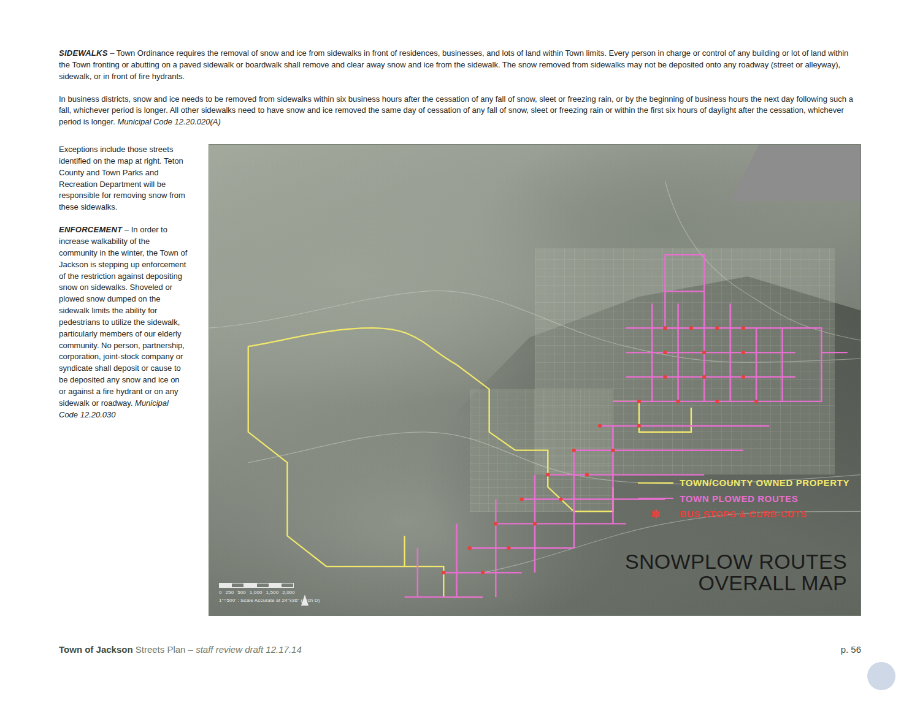SIDEWALKS – Town Ordinance requires the removal of snow and ice from sidewalks in front of residences, businesses, and lots of land within Town limits. Every person in charge or control of any building or lot of land within the Town fronting or abutting on a paved sidewalk or boardwalk shall remove and clear away snow and ice from the sidewalk. The snow removed from sidewalks may not be deposited onto any roadway (street or alleyway), sidewalk, or in front of fire hydrants.
In business districts, snow and ice needs to be removed from sidewalks within six business hours after the cessation of any fall of snow, sleet or freezing rain, or by the beginning of business hours the next day following such a fall, whichever period is longer. All other sidewalks need to have snow and ice removed the same day of cessation of any fall of snow, sleet or freezing rain or within the first six hours of daylight after the cessation, whichever period is longer. Municipal Code 12.20.020(A)
Exceptions include those streets identified on the map at right. Teton County and Town Parks and Recreation Department will be responsible for removing snow from these sidewalks.
ENFORCEMENT – In order to increase walkability of the community in the winter, the Town of Jackson is stepping up enforcement of the restriction against depositing snow on sidewalks. Shoveled or plowed snow dumped on the sidewalk limits the ability for pedestrians to utilize the sidewalk, particularly members of our elderly community. No person, partnership, corporation, joint-stock company or syndicate shall deposit or cause to be deposited any snow and ice on or against a fire hydrant or on any sidewalk or roadway. Municipal Code 12.20.030
TOWN/COUNTY OWNED PROPERTY
TOWN PLOWED ROUTES
✱BUS STOPS & CURB-CUTS
SNOWPLOW ROUTES
OVERALL MAP
02505001,0001,5002,000
1"=500' : Scale Accurate at 24"x36" (Arch D)
Town of Jackson Streets Plan – staff review draft 12.17.14
p. 56